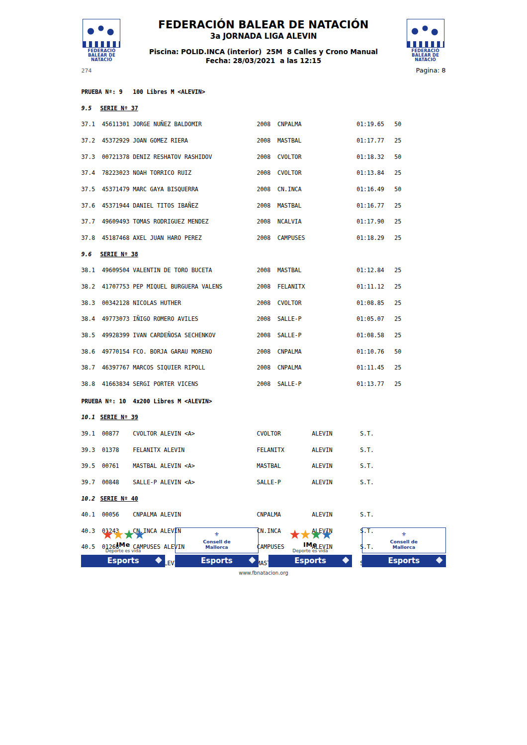FEDERACIÓ
BALEAR DE
NATACIÓ
FEDERACIÓ
BALEAR DE
NATACIÓ
FEDERACIÓN BALEAR DE NATACIÓN
3a JORNADA LIGA ALEVIN
Piscina: POLID.INCA (interior) 25M 8 Calles y Crono Manual
Fecha: 28/03/2021 a las 12:15
274
Pagina: 8
PRUEBA Nº: 9 100 Libres M <ALEVIN>
9.5 SERIE Nº 37
37.145611301 JORGE NUÑEZ BALDOMIR 2008 CNPALMA 01:19.6550
37.245372929 JOAN GOMEZ RIERA 2008 MASTBAL 01:17.7725
37.300721378 DENIZ RESHATOV RASHIDOV 2008 CVOLTOR 01:18.3250
37.478223023 NOAH TORRICO RUIZ 2008 CVOLTOR 01:13.8425
37.545371479 MARC GAYA BISQUERRA 2008 CN.INCA 01:16.4950
37.645371944 DANIEL TITOS IBAÑEZ 2008 MASTBAL 01:16.7725
37.749609493 TOMAS RODRIGUEZ MENDEZ 2008 NCALVIA 01:17.9025
37.845187468 AXEL JUAN HARO PEREZ 2008 CAMPUSES 01:18.2925
9.6 SERIE Nº 38
38.149609504 VALENTIN DE TORO BUCETA 2008 MASTBAL 01:12.8425
38.241707753 PEP MIQUEL BURGUERA VALENS 2008 FELANITX 01:11.1225
38.300342128 NICOLAS HUTHER 2008 CVOLTOR 01:08.8525
38.449773073 IÑIGO ROMERO AVILES 2008 SALLE-P 01:05.0725
38.549928399 IVAN CARDEÑOSA SECHENKOV 2008 SALLE-P 01:08.5825
38.649770154 FCO. BORJA GARAU MORENO 2008 CNPALMA 01:10.7650
38.746397767 MARCOS SIQUIER RIPOLL 2008 CNPALMA 01:11.4525
38.841663834 SERGI PORTER VICENS 2008 SALLE-P 01:13.7725
PRUEBA Nº: 10 4x200 Libres M <ALEVIN>
10.1 SERIE Nº 39
39.100877 CVOLTOR ALEVIN <A>CVOLTOR ALEVIN S.T.
39.301378 FELANITX ALEVIN FELANITX ALEVIN S.T.
39.500761 MASTBAL ALEVIN <A>MASTBAL ALEVIN S.T.
39.700848 SALLE-P ALEVIN <A>SALLE-P ALEVIN S.T.
10.2 SERIE Nº 40
40.100056 CNPALMA ALEVIN CNPALMA ALEVIN S.T.
40.301243 CN.INCA ALEVIN CN.INCA ALEVIN S.T.
40.501268 CAMPUSES ALEVIN CAMPUSES ALEVIN S.T.
40.700761 MASTBAL ALEVIN MASTBAL ALEVIN S.T.
★★★★
IMe
Deporte es vida
Esports
⚜
Consell de
Mallorca
Esports
★★★★
IMe
Deporte es vida
Esports
⚜
Consell de
Mallorca
Esports
www.fbnatacion.org